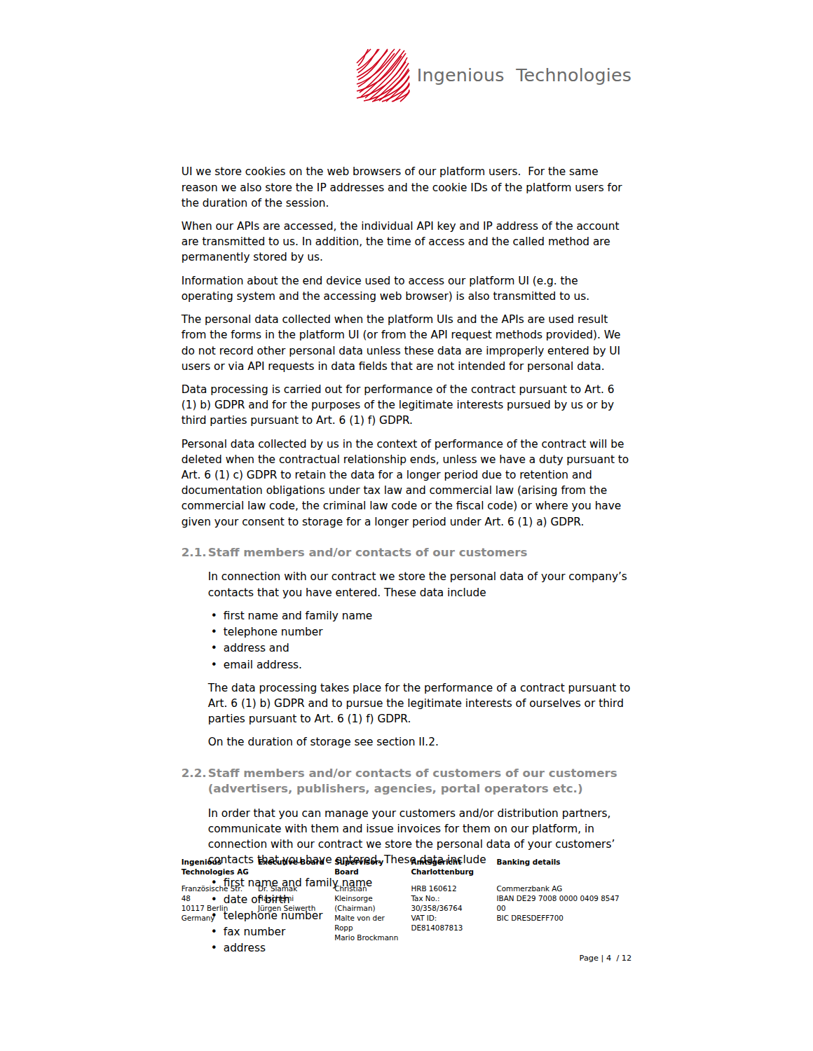Ingenious Technologies
UI we store cookies on the web browsers of our platform users. For the same reason we also store the IP addresses and the cookie IDs of the platform users for the duration of the session.
When our APIs are accessed, the individual API key and IP address of the account are transmitted to us. In addition, the time of access and the called method are permanently stored by us.
Information about the end device used to access our platform UI (e.g. the operating system and the accessing web browser) is also transmitted to us.
The personal data collected when the platform UIs and the APIs are used result from the forms in the platform UI (or from the API request methods provided). We do not record other personal data unless these data are improperly entered by UI users or via API requests in data fields that are not intended for personal data.
Data processing is carried out for performance of the contract pursuant to Art. 6 (1) b) GDPR and for the purposes of the legitimate interests pursued by us or by third parties pursuant to Art. 6 (1) f) GDPR.
Personal data collected by us in the context of performance of the contract will be deleted when the contractual relationship ends, unless we have a duty pursuant to Art. 6 (1) c) GDPR to retain the data for a longer period due to retention and documentation obligations under tax law and commercial law (arising from the commercial law code, the criminal law code or the fiscal code) or where you have given your consent to storage for a longer period under Art. 6 (1) a) GDPR.
2.1. Staff members and/or contacts of our customers
In connection with our contract we store the personal data of your company’s contacts that you have entered. These data include
first name and family name
telephone number
address and
email address.
The data processing takes place for the performance of a contract pursuant to Art. 6 (1) b) GDPR and to pursue the legitimate interests of ourselves or third parties pursuant to Art. 6 (1) f) GDPR.
On the duration of storage see section II.2.
2.2. Staff members and/or contacts of customers of our customers (advertisers, publishers, agencies, portal operators etc.)
In order that you can manage your customers and/or distribution partners, communicate with them and issue invoices for them on our platform, in connection with our contract we store the personal data of your customers’ contacts that you have entered. These data include
first name and family name
date of birth
telephone number
fax number
address
| Ingenious Technologies AG | Executive Board | Supervisory Board | Amtsgericht Charlottenburg | Banking details |
| Französische Str. 48 10117 Berlin Germany | Dr. Siamak Haschemi Jürgen Seiwerth | Christian Kleinsorge (Chairman) Malte von der Ropp Mario Brockmann | HRB 160612 Tax No.: 30/358/36764 VAT ID: DE814087813 | Commerzbank AG IBAN DE29 7008 0000 0409 8547 00 BIC DRESDEFF700 |
Page | 4 / 12